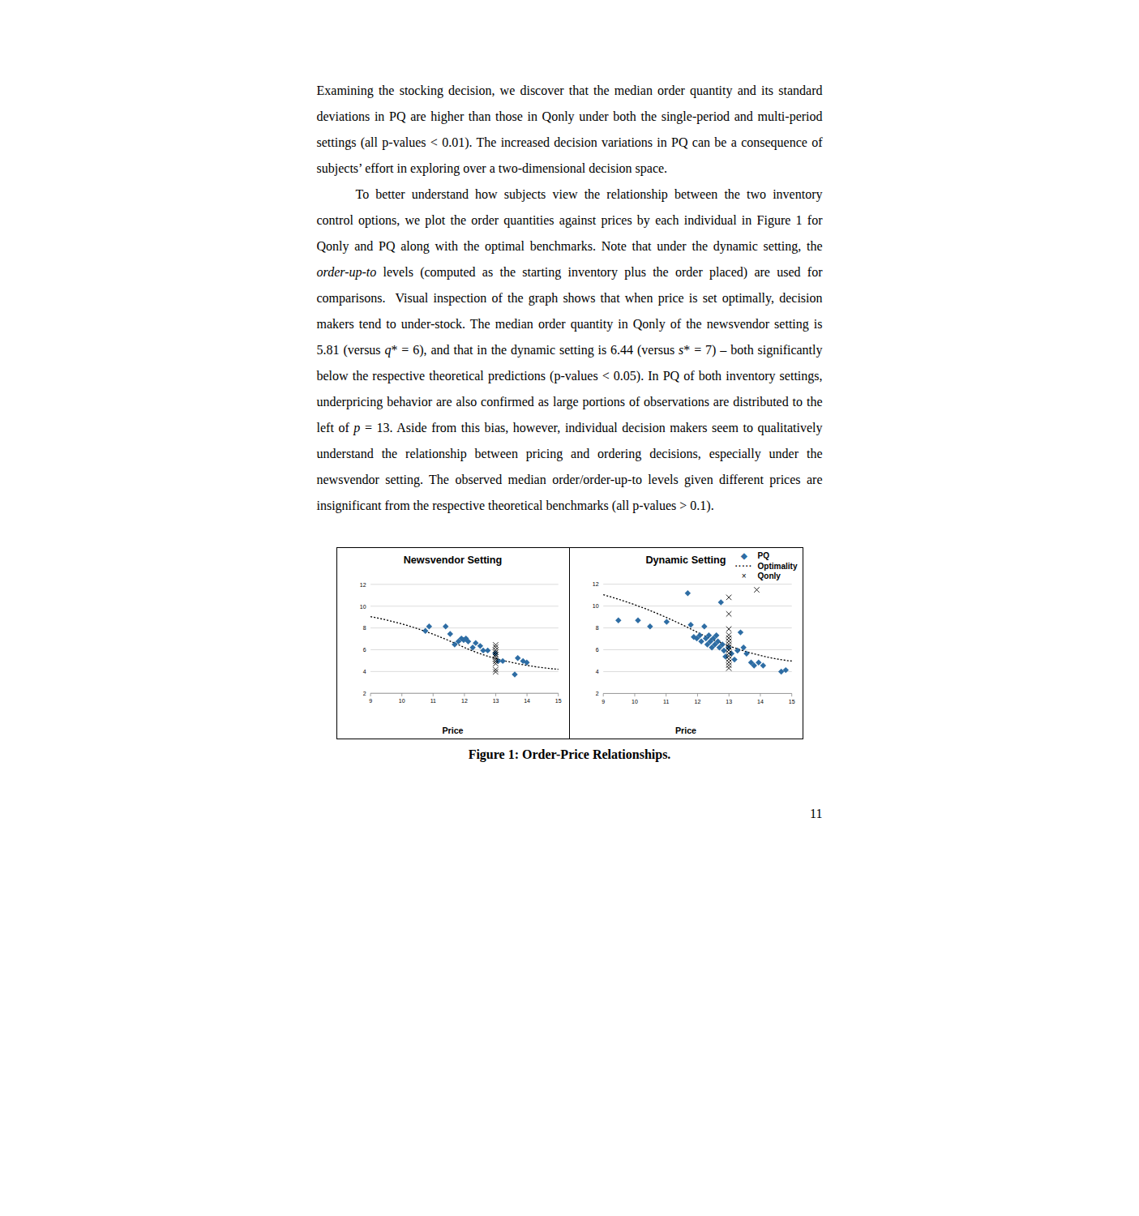Examining the stocking decision, we discover that the median order quantity and its standard deviations in PQ are higher than those in Qonly under both the single-period and multi-period settings (all p-values < 0.01). The increased decision variations in PQ can be a consequence of subjects’ effort in exploring over a two-dimensional decision space.
To better understand how subjects view the relationship between the two inventory control options, we plot the order quantities against prices by each individual in Figure 1 for Qonly and PQ along with the optimal benchmarks. Note that under the dynamic setting, the order-up-to levels (computed as the starting inventory plus the order placed) are used for comparisons. Visual inspection of the graph shows that when price is set optimally, decision makers tend to under-stock. The median order quantity in Qonly of the newsvendor setting is 5.81 (versus q* = 6), and that in the dynamic setting is 6.44 (versus s* = 7) – both significantly below the respective theoretical predictions (p-values < 0.05). In PQ of both inventory settings, underpricing behavior are also confirmed as large portions of observations are distributed to the left of p = 13. Aside from this bias, however, individual decision makers seem to qualitatively understand the relationship between pricing and ordering decisions, especially under the newsvendor setting. The observed median order/order-up-to levels given different prices are insignificant from the respective theoretical benchmarks (all p-values > 0.1).
Newsvendor Setting
2 4 6 8 10 12 9 10 11 12 13 14 15
Price
Dynamic Setting
◆PQ
·····Optimality
×Qonly
2 4 6 8 10 12 9 10 11 12 13 14 15
Price
Figure 1: Order-Price Relationships.
11